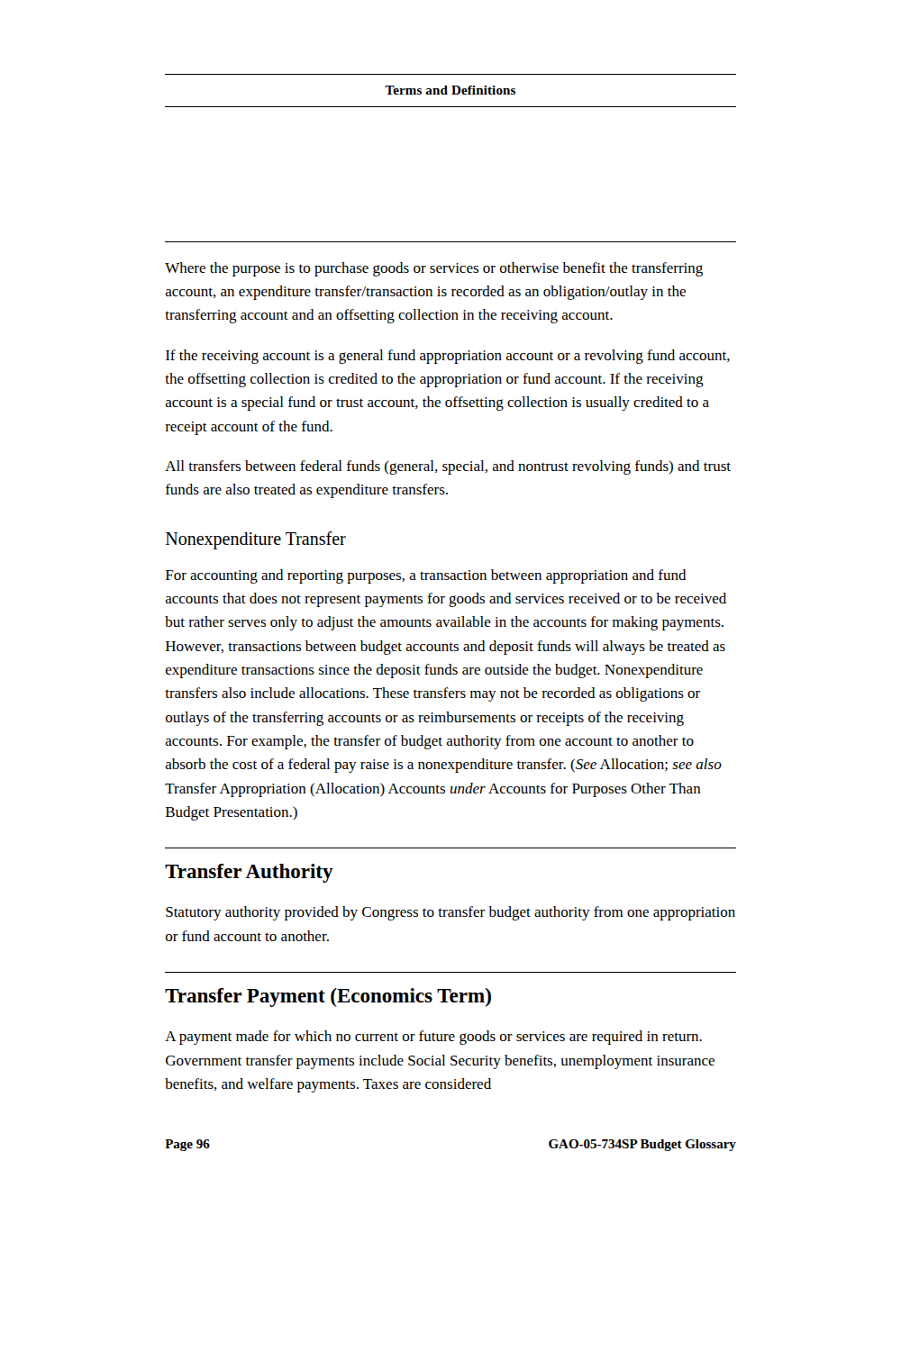Terms and Definitions
Where the purpose is to purchase goods or services or otherwise benefit the transferring account, an expenditure transfer/transaction is recorded as an obligation/outlay in the transferring account and an offsetting collection in the receiving account.
If the receiving account is a general fund appropriation account or a revolving fund account, the offsetting collection is credited to the appropriation or fund account. If the receiving account is a special fund or trust account, the offsetting collection is usually credited to a receipt account of the fund.
All transfers between federal funds (general, special, and nontrust revolving funds) and trust funds are also treated as expenditure transfers.
Nonexpenditure Transfer
For accounting and reporting purposes, a transaction between appropriation and fund accounts that does not represent payments for goods and services received or to be received but rather serves only to adjust the amounts available in the accounts for making payments. However, transactions between budget accounts and deposit funds will always be treated as expenditure transactions since the deposit funds are outside the budget. Nonexpenditure transfers also include allocations. These transfers may not be recorded as obligations or outlays of the transferring accounts or as reimbursements or receipts of the receiving accounts. For example, the transfer of budget authority from one account to another to absorb the cost of a federal pay raise is a nonexpenditure transfer. (See Allocation; see also Transfer Appropriation (Allocation) Accounts under Accounts for Purposes Other Than Budget Presentation.)
Transfer Authority
Statutory authority provided by Congress to transfer budget authority from one appropriation or fund account to another.
Transfer Payment (Economics Term)
A payment made for which no current or future goods or services are required in return. Government transfer payments include Social Security benefits, unemployment insurance benefits, and welfare payments. Taxes are considered
Page 96
GAO-05-734SP Budget Glossary